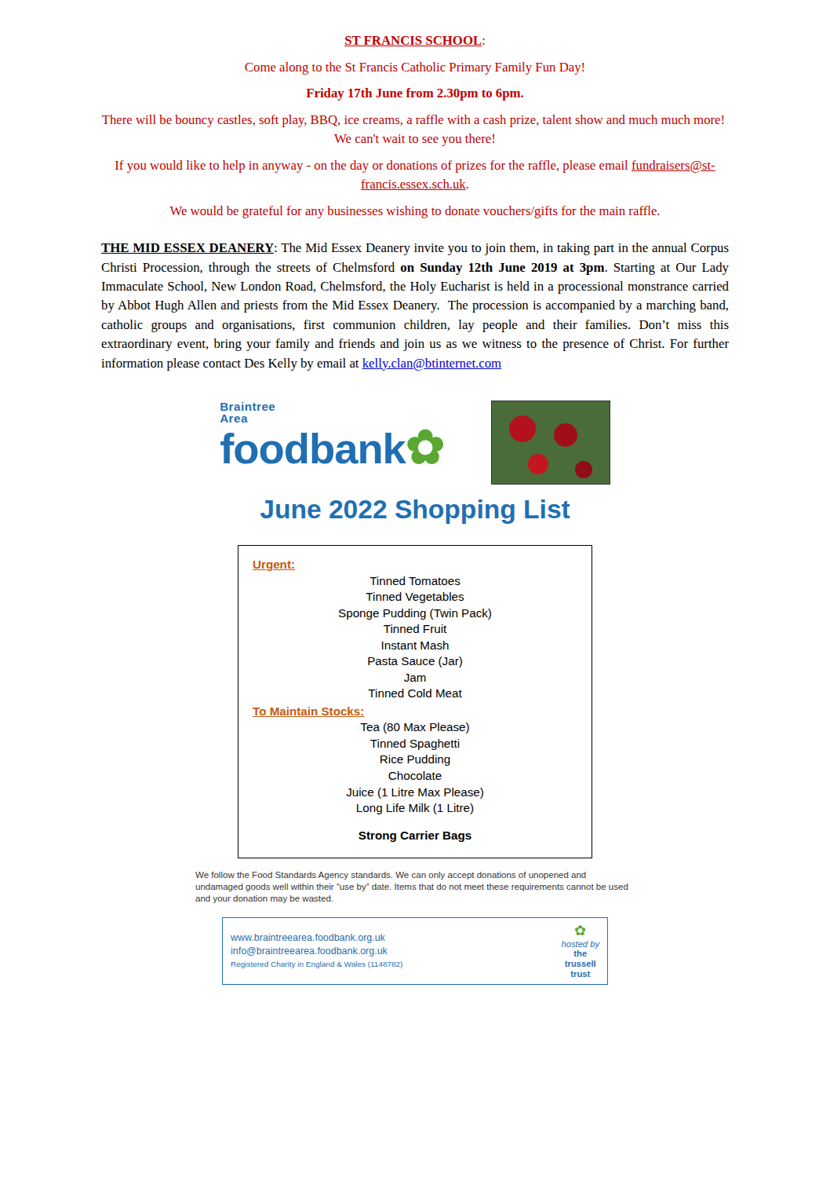ST FRANCIS SCHOOL:
Come along to the St Francis Catholic Primary Family Fun Day!
Friday 17th June from 2.30pm to 6pm.
There will be bouncy castles, soft play, BBQ, ice creams, a raffle with a cash prize, talent show and much much more! We can't wait to see you there!
If you would like to help in anyway - on the day or donations of prizes for the raffle, please email fundraisers@st-francis.essex.sch.uk.
We would be grateful for any businesses wishing to donate vouchers/gifts for the main raffle.
THE MID ESSEX DEANERY: The Mid Essex Deanery invite you to join them, in taking part in the annual Corpus Christi Procession, through the streets of Chelmsford on Sunday 12th June 2019 at 3pm. Starting at Our Lady Immaculate School, New London Road, Chelmsford, the Holy Eucharist is held in a processional monstrance carried by Abbot Hugh Allen and priests from the Mid Essex Deanery. The procession is accompanied by a marching band, catholic groups and organisations, first communion children, lay people and their families. Don’t miss this extraordinary event, bring your family and friends and join us as we witness to the presence of Christ. For further information please contact Des Kelly by email at kelly.clan@btinternet.com
Braintree
Area
foodbank✿
June 2022 Shopping List
Urgent: Tinned Tomatoes
Tinned Vegetables
Sponge Pudding (Twin Pack)
Tinned Fruit
Instant Mash
Pasta Sauce (Jar)
Jam
Tinned Cold Meat
To Maintain Stocks: Tea (80 Max Please)
Tinned Spaghetti
Rice Pudding
Chocolate
Juice (1 Litre Max Please)
Long Life Milk (1 Litre) Strong Carrier Bags
We follow the Food Standards Agency standards. We can only accept donations of unopened and undamaged goods well within their “use by” date. Items that do not meet these requirements cannot be used and your donation may be wasted.
www.braintreearea.foodbank.org.uk
info@braintreearea.foodbank.org.uk
Registered Charity in England & Wales (1148782)
✿ hosted by
the
trussell
trust